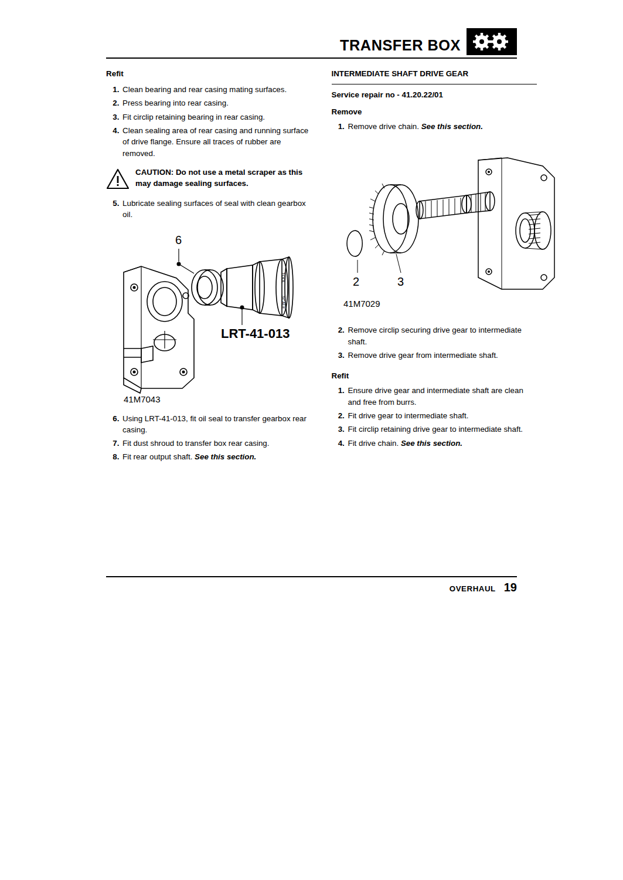TRANSFER BOX
Refit
Clean bearing and rear casing mating surfaces.
Press bearing into rear casing.
Fit circlip retaining bearing in rear casing.
Clean sealing area of rear casing and running surface of drive flange. Ensure all traces of rubber are removed.
CAUTION: Do not use a metal scraper as this may damage sealing surfaces.
Lubricate sealing surfaces of seal with clean gearbox oil.
6 TOOL SCALE LRT-41-013 41M7043
Using LRT-41-013, fit oil seal to transfer gearbox rear casing.
Fit dust shroud to transfer box rear casing.
Fit rear output shaft. See this section.
INTERMEDIATE SHAFT DRIVE GEAR
Service repair no - 41.20.22/01
Remove
Remove drive chain. See this section.
2 3 41M7029
Remove circlip securing drive gear to intermediate shaft.
Remove drive gear from intermediate shaft.
Refit
Ensure drive gear and intermediate shaft are clean and free from burrs.
Fit drive gear to intermediate shaft.
Fit circlip retaining drive gear to intermediate shaft.
Fit drive chain. See this section.
OVERHAUL 19